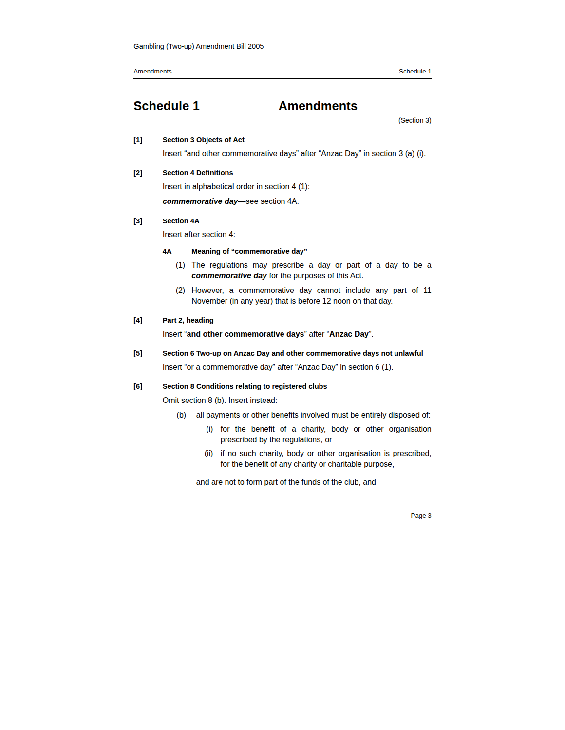Gambling (Two-up) Amendment Bill 2005
Amendments Schedule 1
Schedule 1 Amendments
(Section 3)
[1] Section 3 Objects of Act
Insert “and other commemorative days” after “Anzac Day” in section 3 (a) (i).
[2] Section 4 Definitions
Insert in alphabetical order in section 4 (1):
commemorative day—see section 4A.
[3] Section 4A
Insert after section 4:
4A Meaning of “commemorative day”
(1) The regulations may prescribe a day or part of a day to be a commemorative day for the purposes of this Act.
(2) However, a commemorative day cannot include any part of 11 November (in any year) that is before 12 noon on that day.
[4] Part 2, heading
Insert “and other commemorative days” after “Anzac Day”.
[5] Section 6 Two-up on Anzac Day and other commemorative days not unlawful
Insert “or a commemorative day” after “Anzac Day” in section 6 (1).
[6] Section 8 Conditions relating to registered clubs
Omit section 8 (b). Insert instead:
(b) all payments or other benefits involved must be entirely disposed of:
(i) for the benefit of a charity, body or other organisation prescribed by the regulations, or
(ii) if no such charity, body or other organisation is prescribed, for the benefit of any charity or charitable purpose,
and are not to form part of the funds of the club, and
Page 3